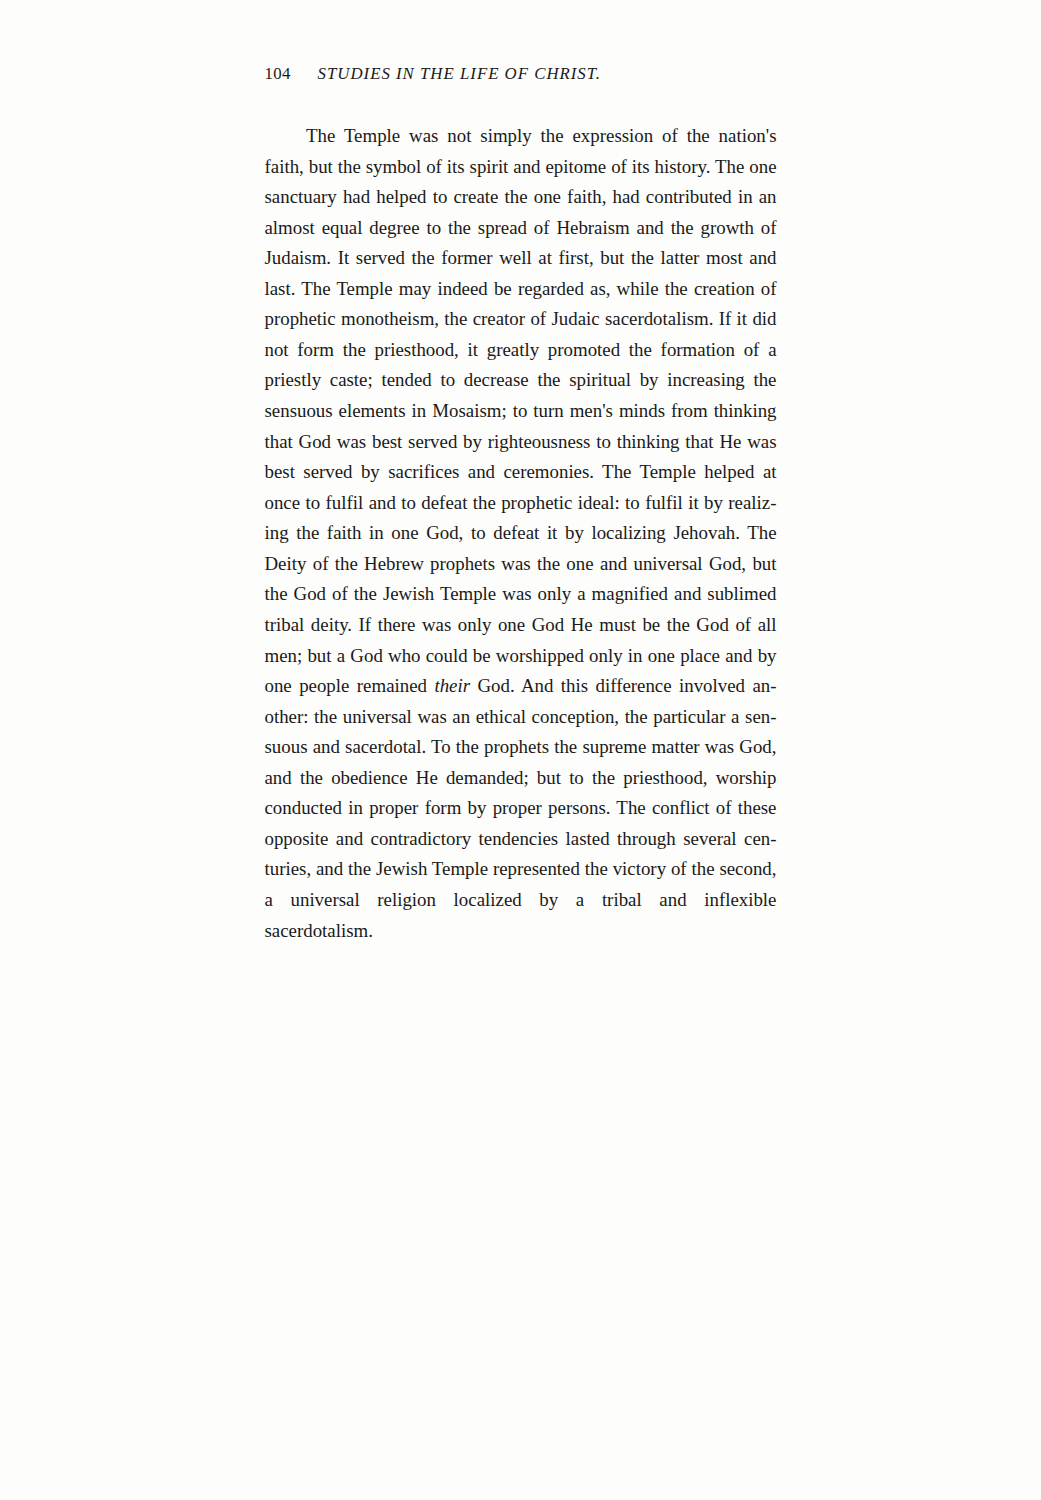104
Studies in the Life of Christ.
The Temple was not simply the expression of the nation's faith, but the symbol of its spirit and epitome of its history. The one sanctuary had helped to create the one faith, had contributed in an almost equal degree to the spread of Hebraism and the growth of Judaism. It served the former well at first, but the latter most and last. The Temple may indeed be regarded as, while the creation of prophetic monotheism, the creator of Judaic sacerdotalism. If it did not form the priesthood, it greatly promoted the formation of a priestly caste; tended to decrease the spiritual by increasing the sensuous elements in Mosaism; to turn men's minds from thinking that God was best served by righteousness to thinking that He was best served by sacrifices and ceremonies. The Temple helped at once to fulfil and to defeat the prophetic ideal: to fulfil it by realizing the faith in one God, to defeat it by localizing Jehovah. The Deity of the Hebrew prophets was the one and universal God, but the God of the Jewish Temple was only a magnified and sublimed tribal deity. If there was only one God He must be the God of all men; but a God who could be worshipped only in one place and by one people remained their God. And this difference involved another: the universal was an ethical conception, the particular a sensuous and sacerdotal. To the prophets the supreme matter was God, and the obedience He demanded; but to the priesthood, worship conducted in proper form by proper persons. The conflict of these opposite and contradictory tendencies lasted through several centuries, and the Jewish Temple represented the victory of the second, a universal religion localized by a tribal and inflexible sacerdotalism.